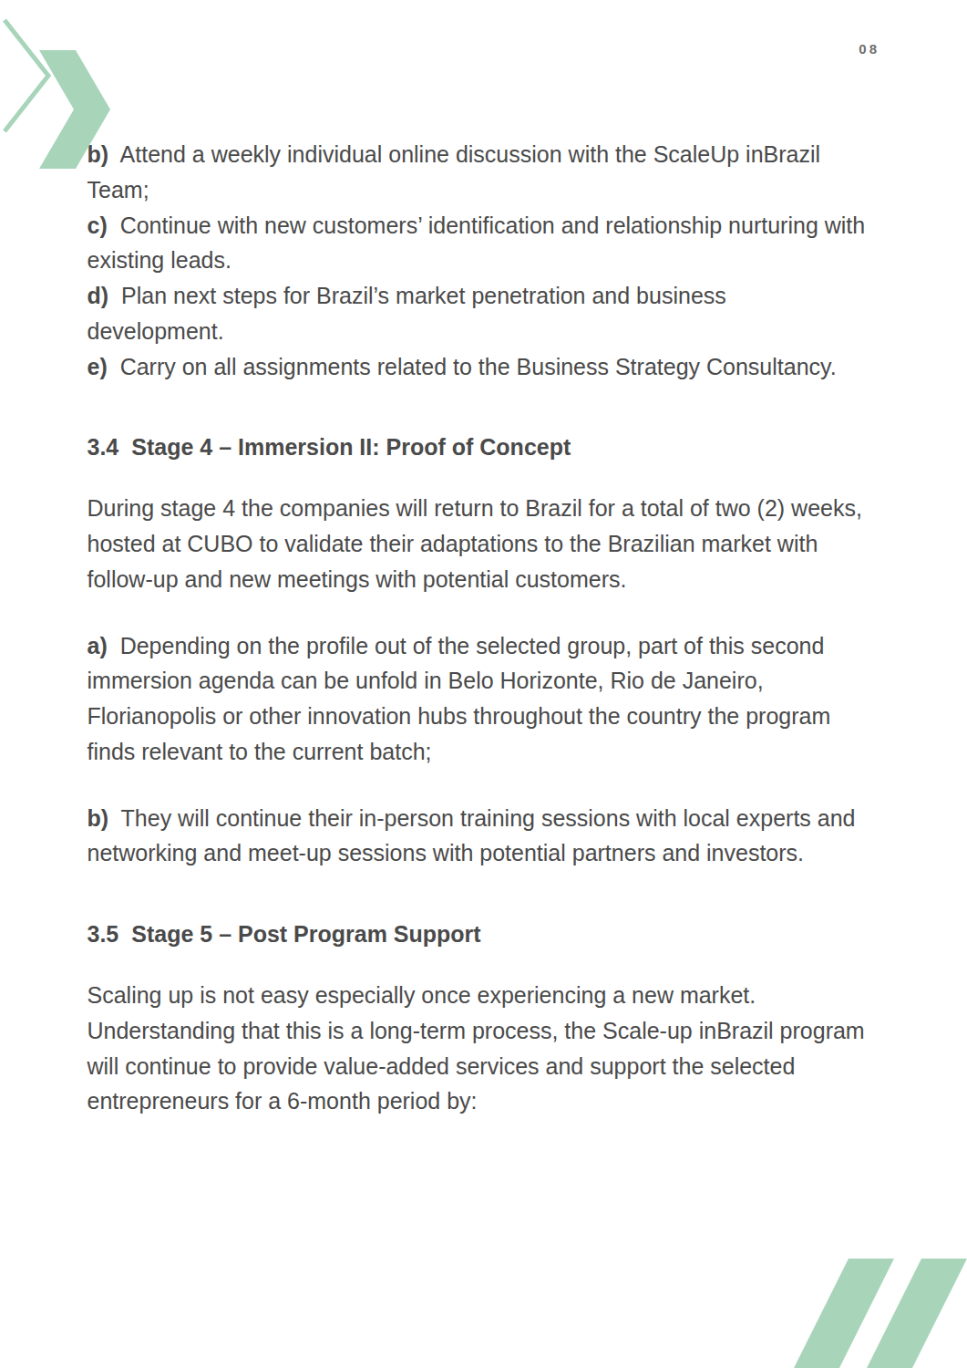08
b) Attend a weekly individual online discussion with the ScaleUp inBrazil Team;
c) Continue with new customers’ identification and relationship nurturing with existing leads.
d) Plan next steps for Brazil’s market penetration and business development.
e) Carry on all assignments related to the Business Strategy Consultancy.
3.4 Stage 4 – Immersion II: Proof of Concept
During stage 4 the companies will return to Brazil for a total of two (2) weeks, hosted at CUBO to validate their adaptations to the Brazilian market with follow-up and new meetings with potential customers.
a) Depending on the profile out of the selected group, part of this second immersion agenda can be unfold in Belo Horizonte, Rio de Janeiro, Florianopolis or other innovation hubs throughout the country the program finds relevant to the current batch;
b) They will continue their in-person training sessions with local experts and networking and meet-up sessions with potential partners and investors.
3.5 Stage 5 – Post Program Support
Scaling up is not easy especially once experiencing a new market. Understanding that this is a long-term process, the Scale-up inBrazil program will continue to provide value-added services and support the selected entrepreneurs for a 6-month period by: